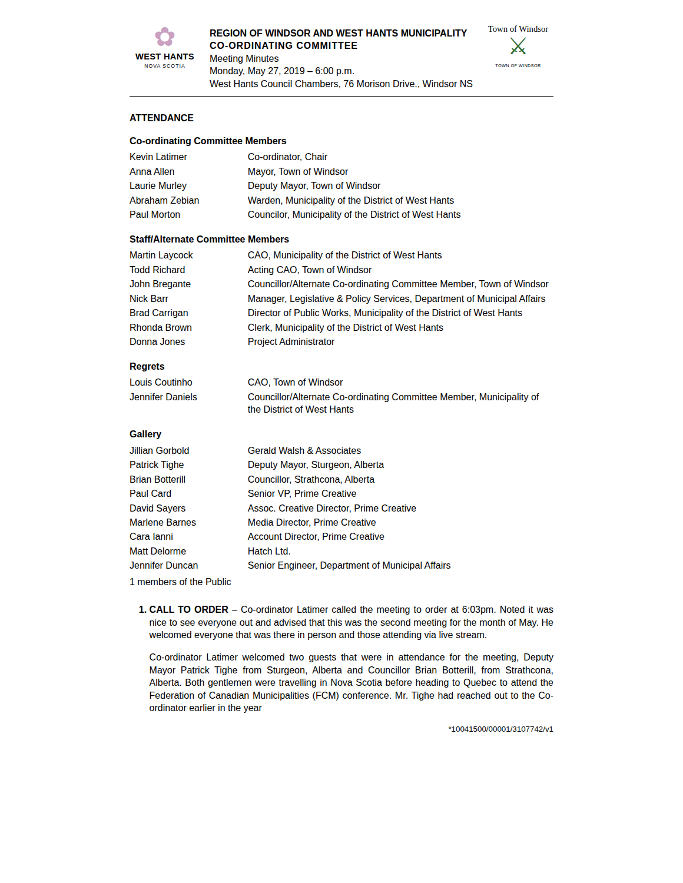✿ WEST HANTSNOVA SCOTIA
Region of Windsor and West Hants Municipality
Co-ordinating Committee
Meeting Minutes
Monday, May 27, 2019 – 6:00 p.m.
West Hants Council Chambers, 76 Morison Drive., Windsor NS
Town of Windsor ⚔ TOWN OF WINDSOR
Attendance
Co-ordinating Committee Members
| Kevin Latimer | Co-ordinator, Chair |
| Anna Allen | Mayor, Town of Windsor |
| Laurie Murley | Deputy Mayor, Town of Windsor |
| Abraham Zebian | Warden, Municipality of the District of West Hants |
| Paul Morton | Councilor, Municipality of the District of West Hants |
Staff/Alternate Committee Members
| Martin Laycock | CAO, Municipality of the District of West Hants |
| Todd Richard | Acting CAO, Town of Windsor |
| John Bregante | Councillor/Alternate Co-ordinating Committee Member, Town of Windsor |
| Nick Barr | Manager, Legislative & Policy Services, Department of Municipal Affairs |
| Brad Carrigan | Director of Public Works, Municipality of the District of West Hants |
| Rhonda Brown | Clerk, Municipality of the District of West Hants |
| Donna Jones | Project Administrator |
Regrets
| Louis Coutinho | CAO, Town of Windsor |
| Jennifer Daniels | Councillor/Alternate Co-ordinating Committee Member, Municipality of the District of West Hants |
Gallery
| Jillian Gorbold | Gerald Walsh & Associates |
| Patrick Tighe | Deputy Mayor, Sturgeon, Alberta |
| Brian Botterill | Councillor, Strathcona, Alberta |
| Paul Card | Senior VP, Prime Creative |
| David Sayers | Assoc. Creative Director, Prime Creative |
| Marlene Barnes | Media Director, Prime Creative |
| Cara Ianni | Account Director, Prime Creative |
| Matt Delorme | Hatch Ltd. |
| Jennifer Duncan | Senior Engineer, Department of Municipal Affairs |
1 members of the Public
CALL TO ORDER – Co-ordinator Latimer called the meeting to order at 6:03pm. Noted it was nice to see everyone out and advised that this was the second meeting for the month of May. He welcomed everyone that was there in person and those attending via live stream.
Co-ordinator Latimer welcomed two guests that were in attendance for the meeting, Deputy Mayor Patrick Tighe from Sturgeon, Alberta and Councillor Brian Botterill, from Strathcona, Alberta. Both gentlemen were travelling in Nova Scotia before heading to Quebec to attend the Federation of Canadian Municipalities (FCM) conference. Mr. Tighe had reached out to the Co-ordinator earlier in the year
*10041500/00001/3107742/v1